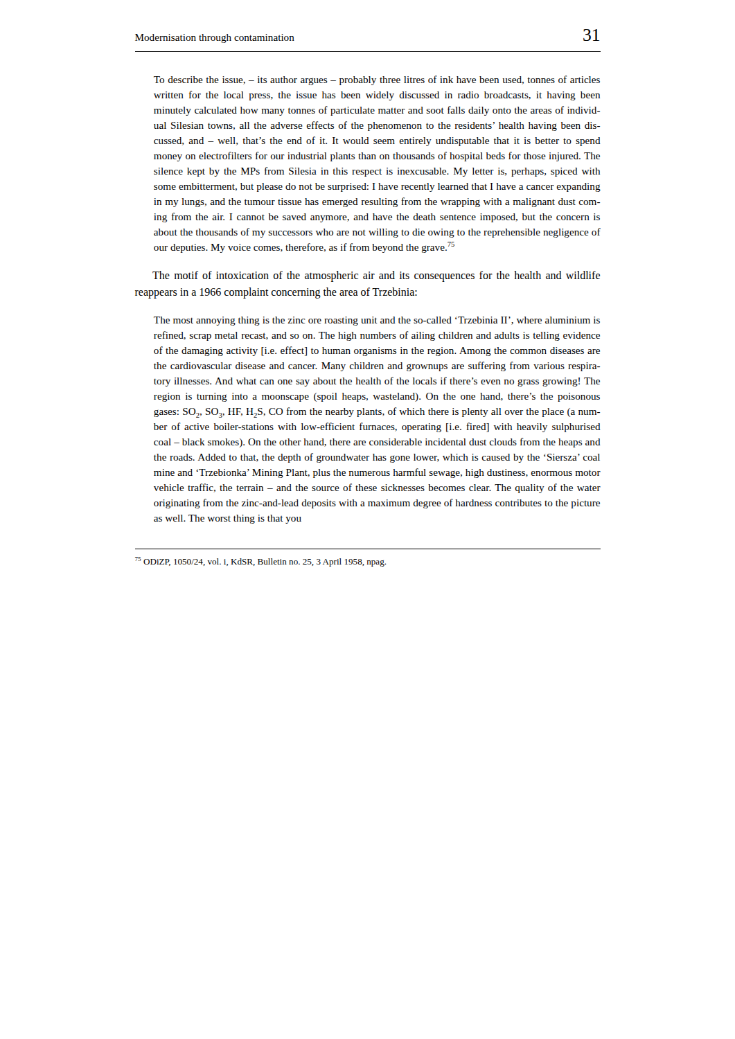Modernisation through contamination
31
To describe the issue, – its author argues – probably three litres of ink have been used, tonnes of articles written for the local press, the issue has been widely discussed in radio broadcasts, it having been minutely calculated how many tonnes of particulate matter and soot falls daily onto the areas of individual Silesian towns, all the adverse effects of the phenomenon to the residents’ health having been discussed, and – well, that’s the end of it. It would seem entirely undisputable that it is better to spend money on electrofilters for our industrial plants than on thousands of hospital beds for those injured. The silence kept by the MPs from Silesia in this respect is inexcusable. My letter is, perhaps, spiced with some embitterment, but please do not be surprised: I have recently learned that I have a cancer expanding in my lungs, and the tumour tissue has emerged resulting from the wrapping with a malignant dust coming from the air. I cannot be saved anymore, and have the death sentence imposed, but the concern is about the thousands of my successors who are not willing to die owing to the reprehensible negligence of our deputies. My voice comes, therefore, as if from beyond the grave.75
The motif of intoxication of the atmospheric air and its consequences for the health and wildlife reappears in a 1966 complaint concerning the area of Trzebinia:
The most annoying thing is the zinc ore roasting unit and the so-called ‘Trzebinia II’, where aluminium is refined, scrap metal recast, and so on. The high numbers of ailing children and adults is telling evidence of the damaging activity [i.e. effect] to human organisms in the region. Among the common diseases are the cardiovascular disease and cancer. Many children and grownups are suffering from various respiratory illnesses. And what can one say about the health of the locals if there’s even no grass growing! The region is turning into a moonscape (spoil heaps, wasteland). On the one hand, there’s the poisonous gases: SO2, SO3, HF, H2S, CO from the nearby plants, of which there is plenty all over the place (a number of active boiler-stations with low-efficient furnaces, operating [i.e. fired] with heavily sulphurised coal – black smokes). On the other hand, there are considerable incidental dust clouds from the heaps and the roads. Added to that, the depth of groundwater has gone lower, which is caused by the ‘Siersza’ coal mine and ‘Trzebionka’ Mining Plant, plus the numerous harmful sewage, high dustiness, enormous motor vehicle traffic, the terrain – and the source of these sicknesses becomes clear. The quality of the water originating from the zinc-and-lead deposits with a maximum degree of hardness contributes to the picture as well. The worst thing is that you
75 ODiZP, 1050/24, vol. i, KdSR, Bulletin no. 25, 3 April 1958, npag.